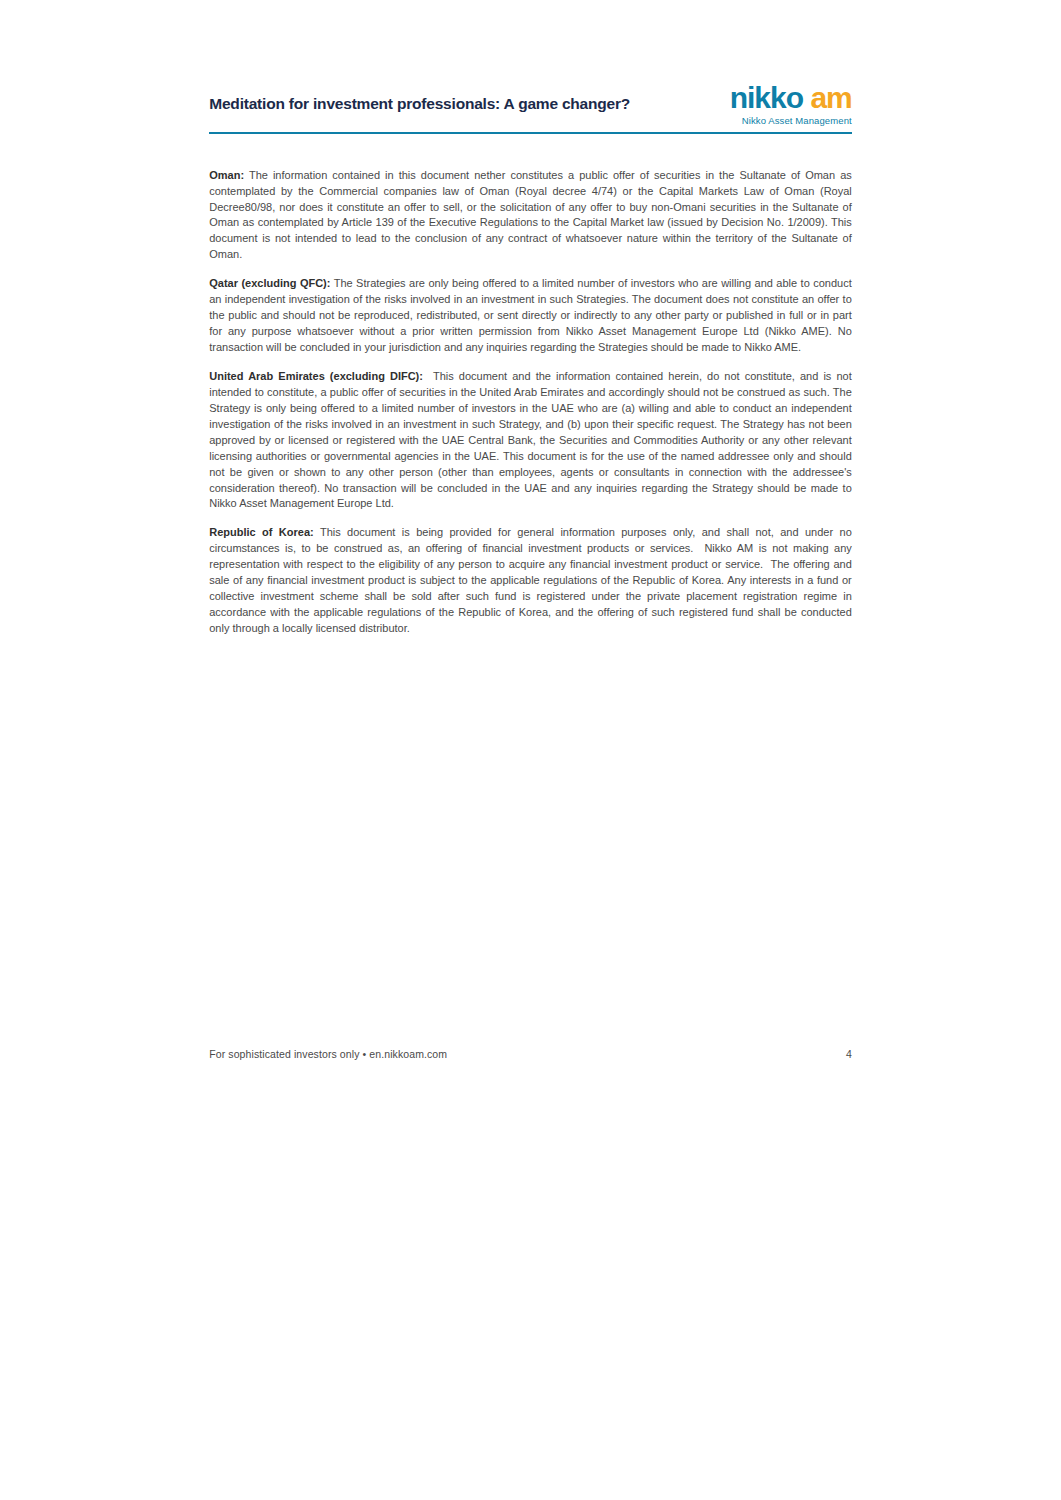Meditation for investment professionals: A game changer?
nikko am
Nikko Asset Management
Oman: The information contained in this document nether constitutes a public offer of securities in the Sultanate of Oman as contemplated by the Commercial companies law of Oman (Royal decree 4/74) or the Capital Markets Law of Oman (Royal Decree80/98, nor does it constitute an offer to sell, or the solicitation of any offer to buy non-Omani securities in the Sultanate of Oman as contemplated by Article 139 of the Executive Regulations to the Capital Market law (issued by Decision No. 1/2009). This document is not intended to lead to the conclusion of any contract of whatsoever nature within the territory of the Sultanate of Oman.
Qatar (excluding QFC): The Strategies are only being offered to a limited number of investors who are willing and able to conduct an independent investigation of the risks involved in an investment in such Strategies. The document does not constitute an offer to the public and should not be reproduced, redistributed, or sent directly or indirectly to any other party or published in full or in part for any purpose whatsoever without a prior written permission from Nikko Asset Management Europe Ltd (Nikko AME). No transaction will be concluded in your jurisdiction and any inquiries regarding the Strategies should be made to Nikko AME.
United Arab Emirates (excluding DIFC): This document and the information contained herein, do not constitute, and is not intended to constitute, a public offer of securities in the United Arab Emirates and accordingly should not be construed as such. The Strategy is only being offered to a limited number of investors in the UAE who are (a) willing and able to conduct an independent investigation of the risks involved in an investment in such Strategy, and (b) upon their specific request. The Strategy has not been approved by or licensed or registered with the UAE Central Bank, the Securities and Commodities Authority or any other relevant licensing authorities or governmental agencies in the UAE. This document is for the use of the named addressee only and should not be given or shown to any other person (other than employees, agents or consultants in connection with the addressee's consideration thereof). No transaction will be concluded in the UAE and any inquiries regarding the Strategy should be made to Nikko Asset Management Europe Ltd.
Republic of Korea: This document is being provided for general information purposes only, and shall not, and under no circumstances is, to be construed as, an offering of financial investment products or services. Nikko AM is not making any representation with respect to the eligibility of any person to acquire any financial investment product or service. The offering and sale of any financial investment product is subject to the applicable regulations of the Republic of Korea. Any interests in a fund or collective investment scheme shall be sold after such fund is registered under the private placement registration regime in accordance with the applicable regulations of the Republic of Korea, and the offering of such registered fund shall be conducted only through a locally licensed distributor.
For sophisticated investors only • en.nikkoam.com
4